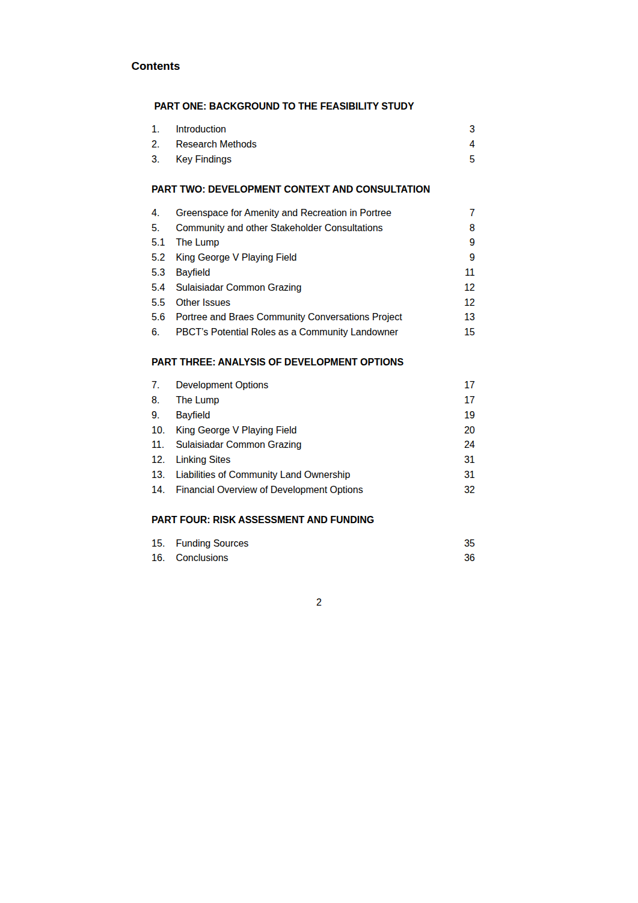Contents
PART ONE: BACKGROUND TO THE FEASIBILITY STUDY
1. Introduction 3
2. Research Methods 4
3. Key Findings 5
PART TWO: DEVELOPMENT CONTEXT AND CONSULTATION
4. Greenspace for Amenity and Recreation in Portree 7
5. Community and other Stakeholder Consultations 8
5.1 The Lump 9
5.2 King George V Playing Field 9
5.3 Bayfield 11
5.4 Sulaisiadar Common Grazing 12
5.5 Other Issues 12
5.6 Portree and Braes Community Conversations Project 13
6. PBCT’s Potential Roles as a Community Landowner 15
PART THREE: ANALYSIS OF DEVELOPMENT OPTIONS
7. Development Options 17
8. The Lump 17
9. Bayfield 19
10. King George V Playing Field 20
11. Sulaisiadar Common Grazing 24
12. Linking Sites 31
13. Liabilities of Community Land Ownership 31
14. Financial Overview of Development Options 32
PART FOUR: RISK ASSESSMENT AND FUNDING
15. Funding Sources 35
16. Conclusions 36
2